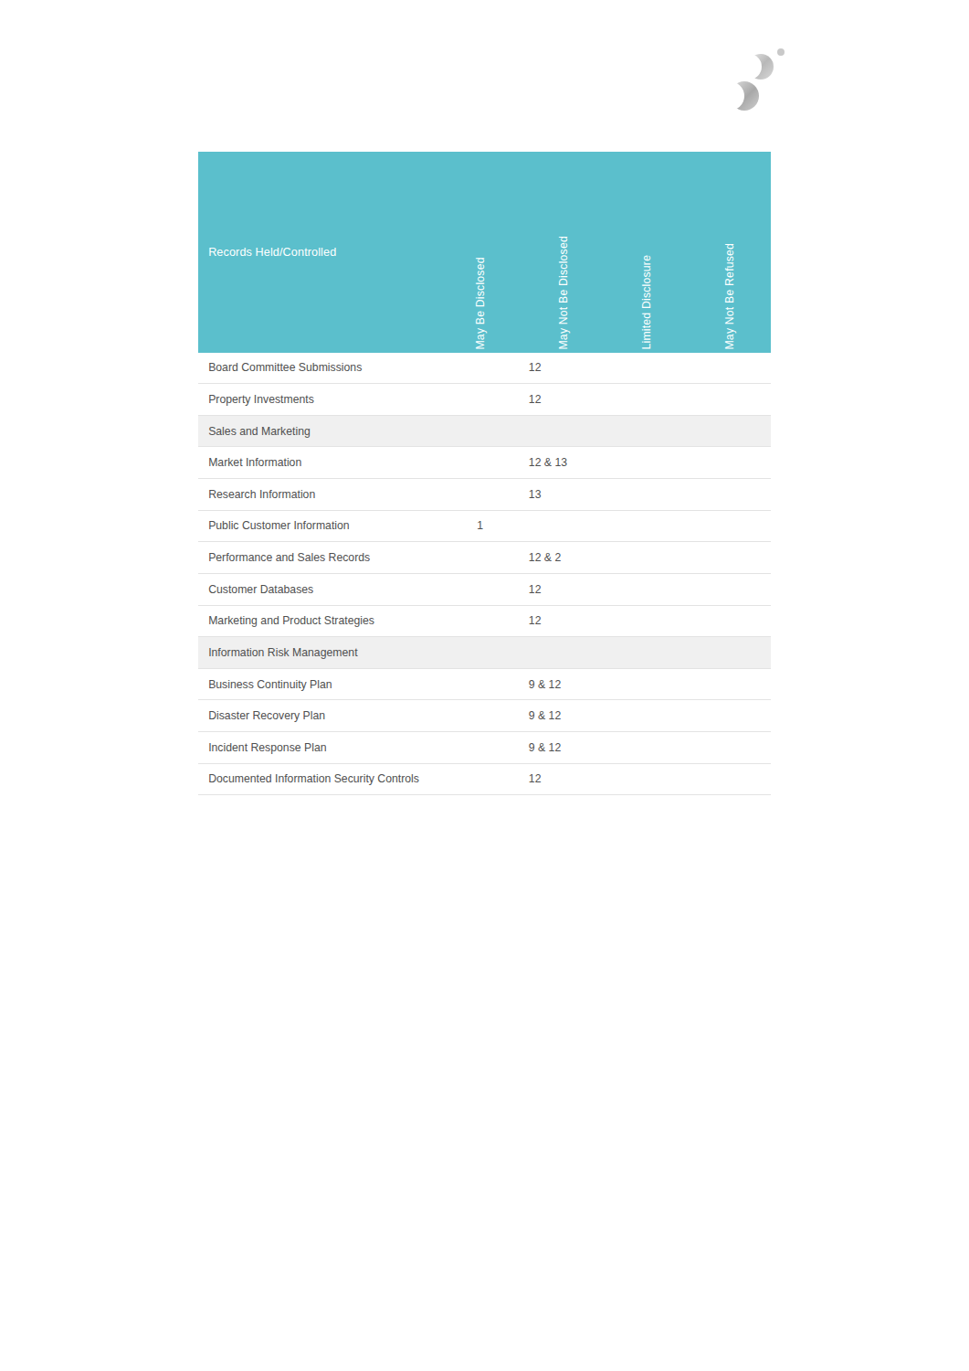| Records Held/Controlled | May Be Disclosed | May Not Be Disclosed | Limited Disclosure | May Not Be Refused |
| --- | --- | --- | --- | --- |
| Board Committee Submissions | | 12 | | |
| Property Investments | | 12 | | |
| Sales and Marketing | | | | |
| Market Information | | 12 & 13 | | |
| Research Information | | 13 | | |
| Public Customer Information | 1 | | | |
| Performance and Sales Records | | 12 & 2 | | |
| Customer Databases | | 12 | | |
| Marketing and Product Strategies | | 12 | | |
| Information Risk Management | | | | |
| Business Continuity Plan | | 9 & 12 | | |
| Disaster Recovery Plan | | 9 & 12 | | |
| Incident Response Plan | | 9 & 12 | | |
| Documented Information Security Controls | | 12 | | |